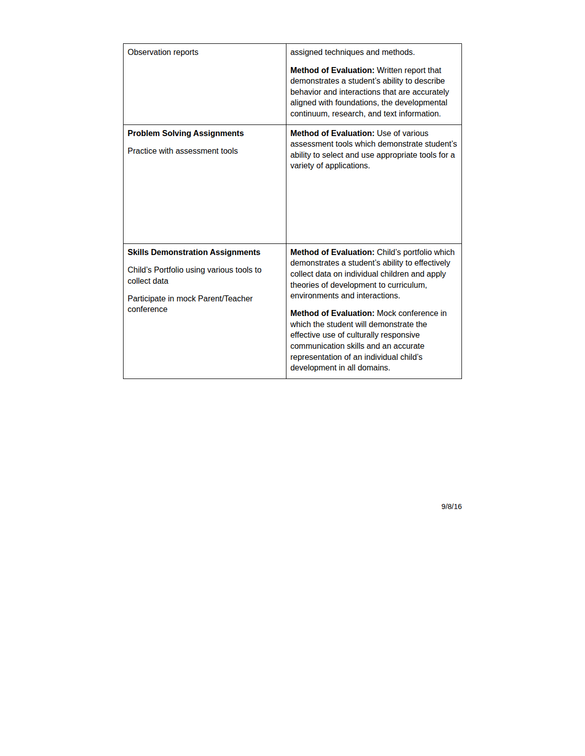| Observation reports | assigned techniques and methods. Method of Evaluation: Written report that demonstrates a student’s ability to describe behavior and interactions that are accurately aligned with foundations, the developmental continuum, research, and text information. |
| Problem Solving Assignments Practice with assessment tools | Method of Evaluation: Use of various assessment tools which demonstrate student’s ability to select and use appropriate tools for a variety of applications. |
| Skills Demonstration Assignments Child’s Portfolio using various tools to collect data Participate in mock Parent/Teacher conference | Method of Evaluation: Child’s portfolio which demonstrates a student’s ability to effectively collect data on individual children and apply theories of development to curriculum, environments and interactions. Method of Evaluation: Mock conference in which the student will demonstrate the effective use of culturally responsive communication skills and an accurate representation of an individual child’s development in all domains. |
9/8/16